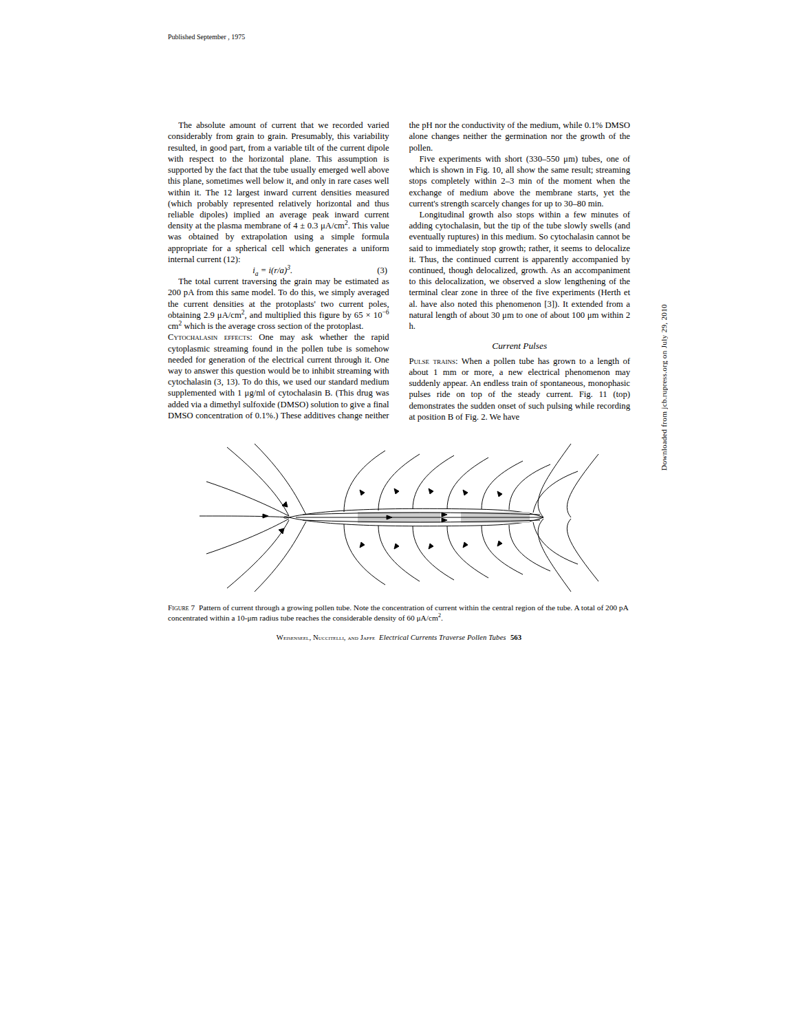Published September , 1975
Downloaded from jcb.rupress.org on July 29, 2010
The absolute amount of current that we recorded varied considerably from grain to grain. Presumably, this variability resulted, in good part, from a variable tilt of the current dipole with respect to the horizontal plane. This assumption is supported by the fact that the tube usually emerged well above this plane, sometimes well below it, and only in rare cases well within it. The 12 largest inward current densities measured (which probably represented relatively horizontal and thus reliable dipoles) implied an average peak inward current density at the plasma membrane of 4 ± 0.3 μA/cm2. This value was obtained by extrapolation using a simple formula appropriate for a spherical cell which generates a uniform internal current (12):
(3) ia = i(r/a)3.
The total current traversing the grain may be estimated as 200 pA from this same model. To do this, we simply averaged the current densities at the protoplasts' two current poles, obtaining 2.9 μA/cm2, and multiplied this figure by 65 × 10−6 cm2 which is the average cross section of the protoplast.
Cytochalasin effects: One may ask whether the rapid cytoplasmic streaming found in the pollen tube is somehow needed for generation of the electrical current through it. One way to answer this question would be to inhibit streaming with cytochalasin (3, 13). To do this, we used our standard medium supplemented with 1 μg/ml of cytochalasin B. (This drug was added via a dimethyl sulfoxide (DMSO) solution to give a final DMSO concentration of 0.1%.) These additives change neither the pH nor the conductivity of the medium, while 0.1% DMSO alone changes neither the germination nor the growth of the pollen.
Five experiments with short (330–550 μm) tubes, one of which is shown in Fig. 10, all show the same result; streaming stops completely within 2–3 min of the moment when the exchange of medium above the membrane starts, yet the current's strength scarcely changes for up to 30–80 min.
Longitudinal growth also stops within a few minutes of adding cytochalasin, but the tip of the tube slowly swells (and eventually ruptures) in this medium. So cytochalasin cannot be said to immediately stop growth; rather, it seems to delocalize it. Thus, the continued current is apparently accompanied by continued, though delocalized, growth. As an accompaniment to this delocalization, we observed a slow lengthening of the terminal clear zone in three of the five experiments (Herth et al. have also noted this phenomenon [3]). It extended from a natural length of about 30 μm to one of about 100 μm within 2 h.
Current Pulses
Pulse trains: When a pollen tube has grown to a length of about 1 mm or more, a new electrical phenomenon may suddenly appear. An endless train of spontaneous, monophasic pulses ride on top of the steady current. Fig. 11 (top) demonstrates the sudden onset of such pulsing while recording at position B of Fig. 2. We have
Figure 7 Pattern of current through a growing pollen tube. Note the concentration of current within the central region of the tube. A total of 200 pA concentrated within a 10-μm radius tube reaches the considerable density of 60 μA/cm2.
Weisenseel, Nuccitelli, and Jaffe Electrical Currents Traverse Pollen Tubes 563